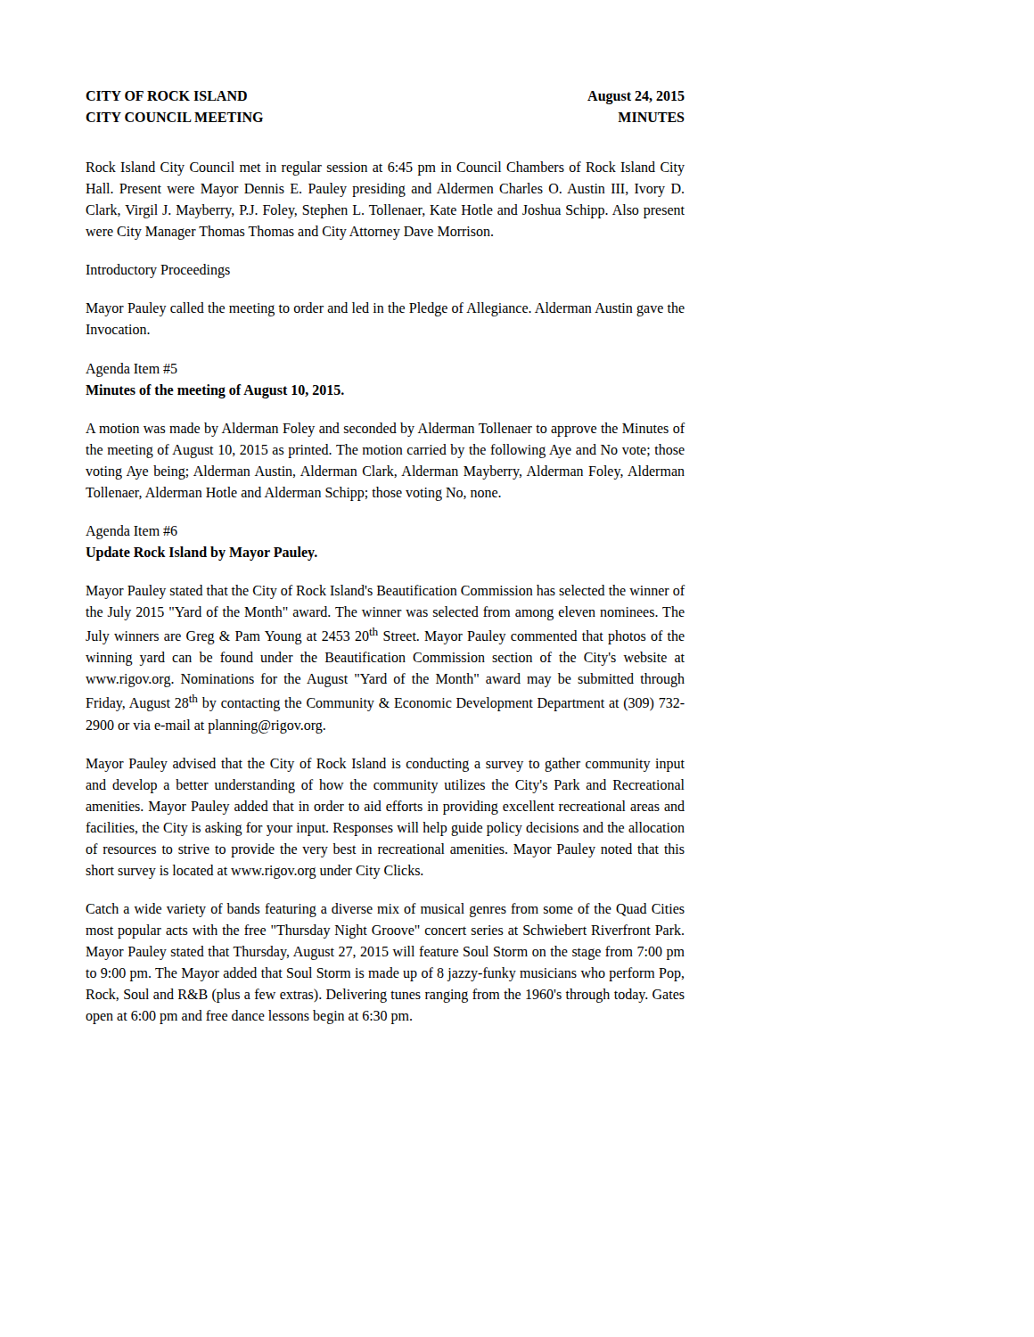CITY OF ROCK ISLAND
CITY COUNCIL MEETING
August 24, 2015
MINUTES
Rock Island City Council met in regular session at 6:45 pm in Council Chambers of Rock Island City Hall. Present were Mayor Dennis E. Pauley presiding and Aldermen Charles O. Austin III, Ivory D. Clark, Virgil J. Mayberry, P.J. Foley, Stephen L. Tollenaer, Kate Hotle and Joshua Schipp. Also present were City Manager Thomas Thomas and City Attorney Dave Morrison.
Introductory Proceedings
Mayor Pauley called the meeting to order and led in the Pledge of Allegiance. Alderman Austin gave the Invocation.
Agenda Item #5
Minutes of the meeting of August 10, 2015.
A motion was made by Alderman Foley and seconded by Alderman Tollenaer to approve the Minutes of the meeting of August 10, 2015 as printed. The motion carried by the following Aye and No vote; those voting Aye being; Alderman Austin, Alderman Clark, Alderman Mayberry, Alderman Foley, Alderman Tollenaer, Alderman Hotle and Alderman Schipp; those voting No, none.
Agenda Item #6
Update Rock Island by Mayor Pauley.
Mayor Pauley stated that the City of Rock Island's Beautification Commission has selected the winner of the July 2015 "Yard of the Month" award. The winner was selected from among eleven nominees. The July winners are Greg & Pam Young at 2453 20th Street. Mayor Pauley commented that photos of the winning yard can be found under the Beautification Commission section of the City's website at www.rigov.org. Nominations for the August "Yard of the Month" award may be submitted through Friday, August 28th by contacting the Community & Economic Development Department at (309) 732-2900 or via e-mail at planning@rigov.org.
Mayor Pauley advised that the City of Rock Island is conducting a survey to gather community input and develop a better understanding of how the community utilizes the City's Park and Recreational amenities. Mayor Pauley added that in order to aid efforts in providing excellent recreational areas and facilities, the City is asking for your input. Responses will help guide policy decisions and the allocation of resources to strive to provide the very best in recreational amenities. Mayor Pauley noted that this short survey is located at www.rigov.org under City Clicks.
Catch a wide variety of bands featuring a diverse mix of musical genres from some of the Quad Cities most popular acts with the free "Thursday Night Groove" concert series at Schwiebert Riverfront Park. Mayor Pauley stated that Thursday, August 27, 2015 will feature Soul Storm on the stage from 7:00 pm to 9:00 pm. The Mayor added that Soul Storm is made up of 8 jazzy-funky musicians who perform Pop, Rock, Soul and R&B (plus a few extras). Delivering tunes ranging from the 1960's through today. Gates open at 6:00 pm and free dance lessons begin at 6:30 pm.